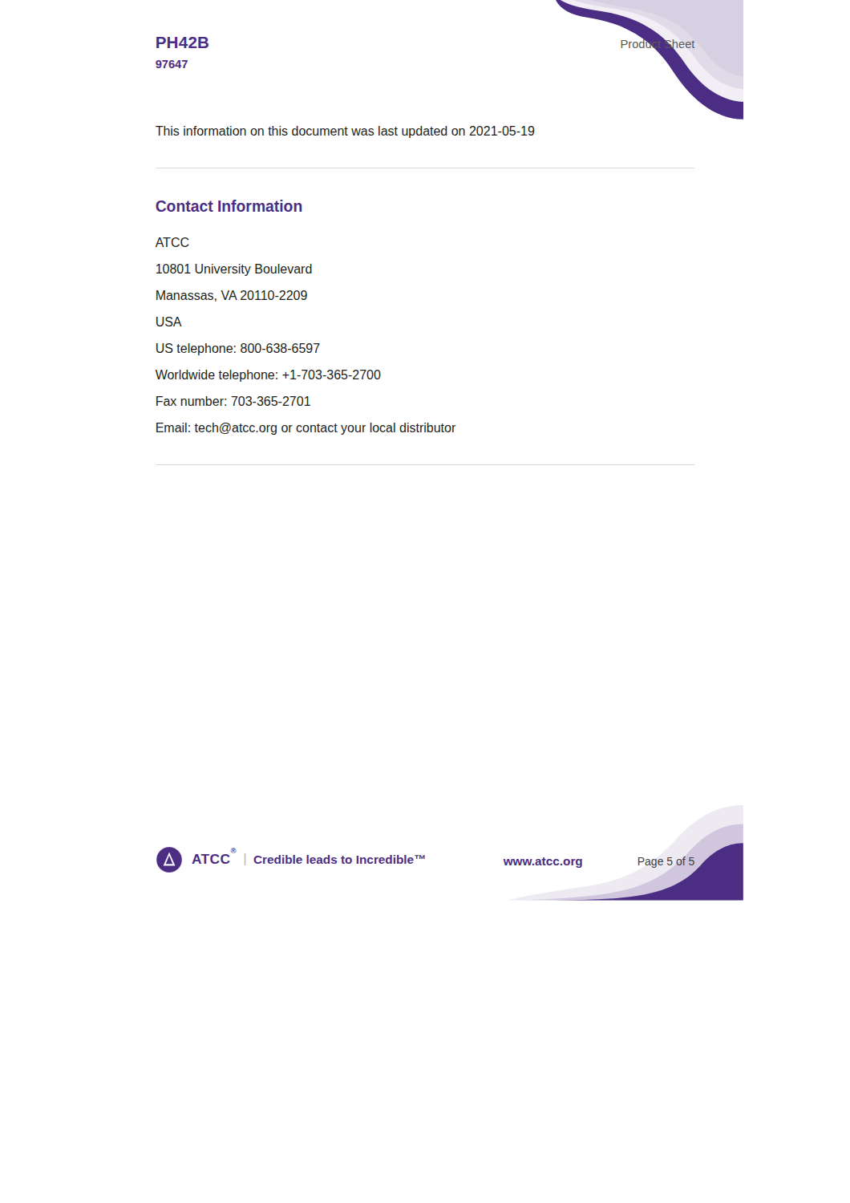PH42B
97647
Product Sheet
This information on this document was last updated on 2021-05-19
Contact Information
ATCC
10801 University Boulevard
Manassas, VA 20110-2209
USA
US telephone: 800-638-6597
Worldwide telephone: +1-703-365-2700
Fax number: 703-365-2701
Email: tech@atcc.org or contact your local distributor
ATCC® | Credible leads to Incredible™
www.atcc.org
Page 5 of 5